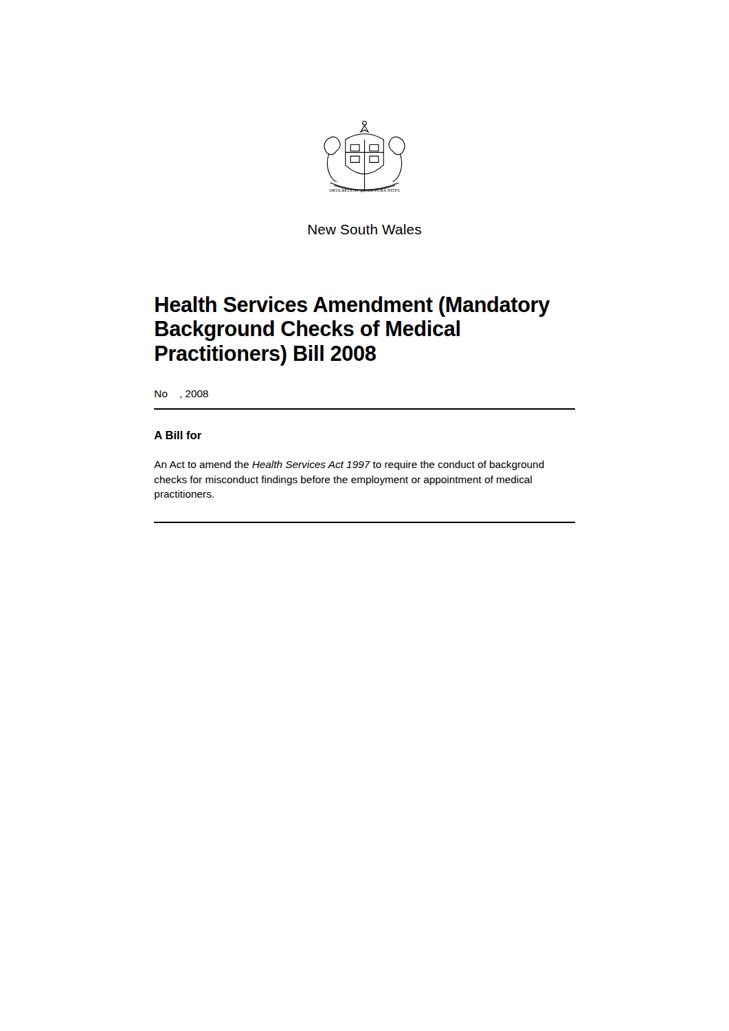New South Wales
Health Services Amendment (Mandatory Background Checks of Medical Practitioners) Bill 2008
No , 2008
A Bill for
An Act to amend the Health Services Act 1997 to require the conduct of background checks for misconduct findings before the employment or appointment of medical practitioners.